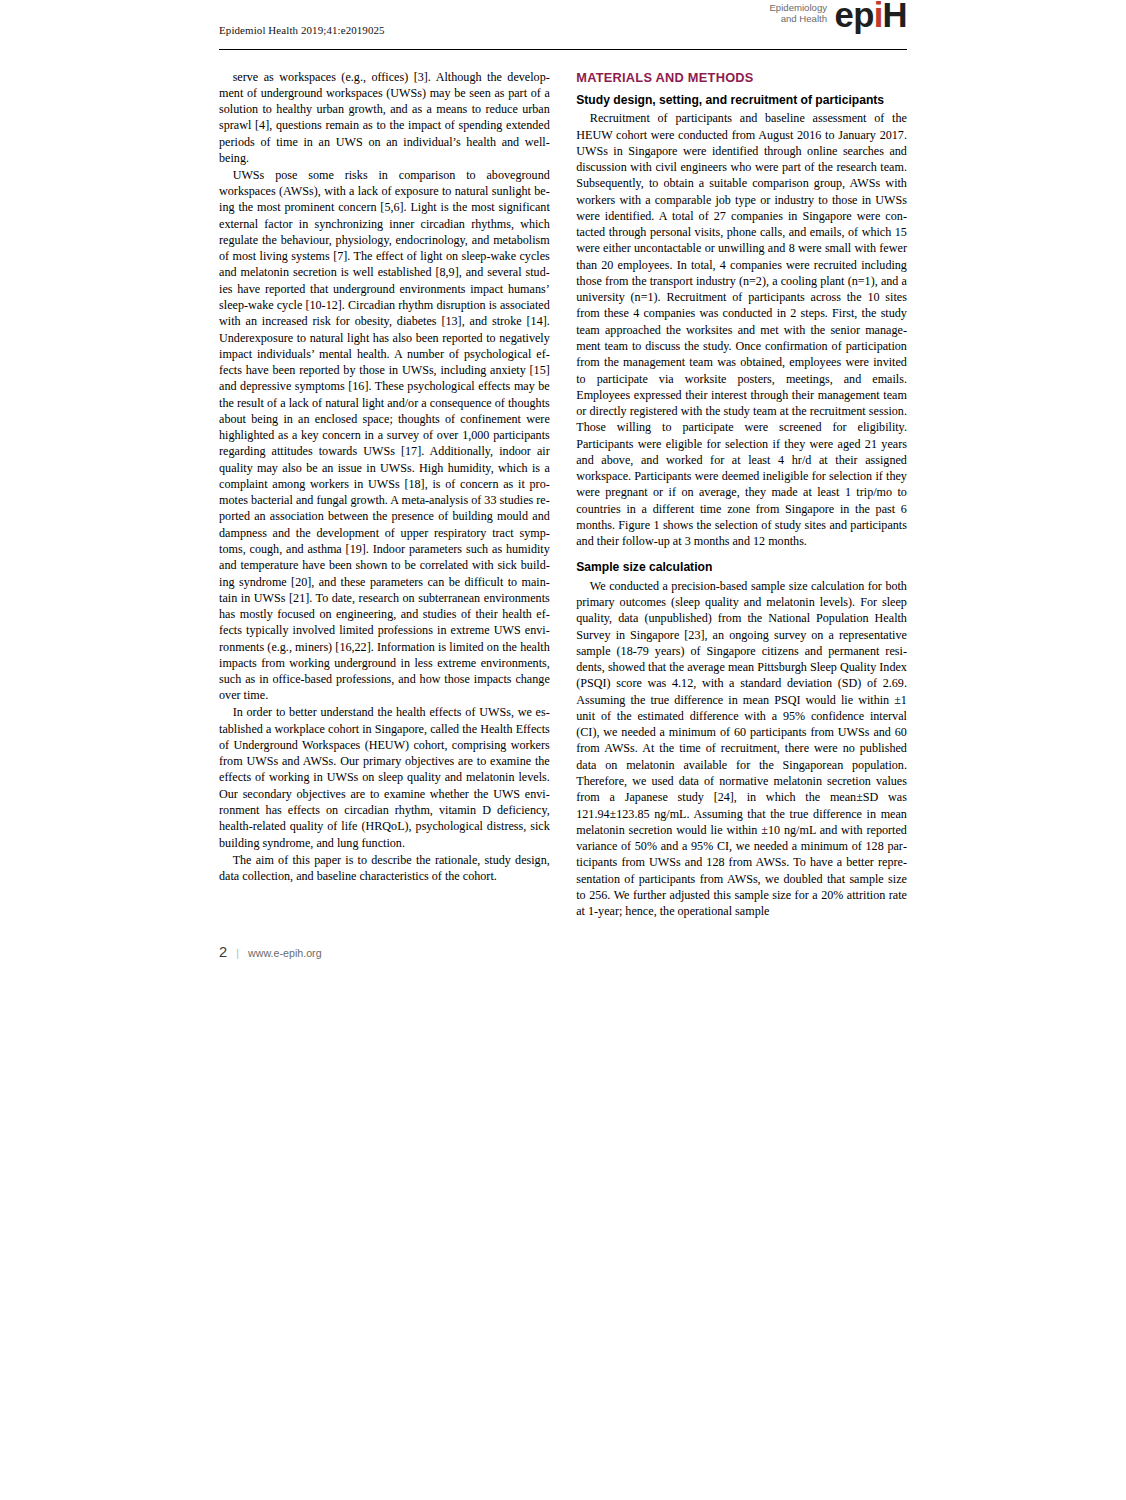Epidemiol Health 2019;41:e2019025
Epidemiology
and Health
ep iH
serve as workspaces (e.g., offices) [3]. Although the development of underground workspaces (UWSs) may be seen as part of a solution to healthy urban growth, and as a means to reduce urban sprawl [4], questions remain as to the impact of spending extended periods of time in an UWS on an individual’s health and well-being.
UWSs pose some risks in comparison to aboveground workspaces (AWSs), with a lack of exposure to natural sunlight being the most prominent concern [5,6]. Light is the most significant external factor in synchronizing inner circadian rhythms, which regulate the behaviour, physiology, endocrinology, and metabolism of most living systems [7]. The effect of light on sleep-wake cycles and melatonin secretion is well established [8,9], and several studies have reported that underground environments impact humans’ sleep-wake cycle [10-12]. Circadian rhythm disruption is associated with an increased risk for obesity, diabetes [13], and stroke [14]. Underexposure to natural light has also been reported to negatively impact individuals’ mental health. A number of psychological effects have been reported by those in UWSs, including anxiety [15] and depressive symptoms [16]. These psychological effects may be the result of a lack of natural light and/or a consequence of thoughts about being in an enclosed space; thoughts of confinement were highlighted as a key concern in a survey of over 1,000 participants regarding attitudes towards UWSs [17]. Additionally, indoor air quality may also be an issue in UWSs. High humidity, which is a complaint among workers in UWSs [18], is of concern as it promotes bacterial and fungal growth. A meta-analysis of 33 studies reported an association between the presence of building mould and dampness and the development of upper respiratory tract symptoms, cough, and asthma [19]. Indoor parameters such as humidity and temperature have been shown to be correlated with sick building syndrome [20], and these parameters can be difficult to maintain in UWSs [21]. To date, research on subterranean environments has mostly focused on engineering, and studies of their health effects typically involved limited professions in extreme UWS environments (e.g., miners) [16,22]. Information is limited on the health impacts from working underground in less extreme environments, such as in office-based professions, and how those impacts change over time.
In order to better understand the health effects of UWSs, we established a workplace cohort in Singapore, called the Health Effects of Underground Workspaces (HEUW) cohort, comprising workers from UWSs and AWSs. Our primary objectives are to examine the effects of working in UWSs on sleep quality and melatonin levels. Our secondary objectives are to examine whether the UWS environment has effects on circadian rhythm, vitamin D deficiency, health-related quality of life (HRQoL), psychological distress, sick building syndrome, and lung function.
The aim of this paper is to describe the rationale, study design, data collection, and baseline characteristics of the cohort.
Materials and Methods
Study design, setting, and recruitment of participants
Recruitment of participants and baseline assessment of the HEUW cohort were conducted from August 2016 to January 2017. UWSs in Singapore were identified through online searches and discussion with civil engineers who were part of the research team. Subsequently, to obtain a suitable comparison group, AWSs with workers with a comparable job type or industry to those in UWSs were identified. A total of 27 companies in Singapore were contacted through personal visits, phone calls, and emails, of which 15 were either uncontactable or unwilling and 8 were small with fewer than 20 employees. In total, 4 companies were recruited including those from the transport industry (n=2), a cooling plant (n=1), and a university (n=1). Recruitment of participants across the 10 sites from these 4 companies was conducted in 2 steps. First, the study team approached the worksites and met with the senior management team to discuss the study. Once confirmation of participation from the management team was obtained, employees were invited to participate via worksite posters, meetings, and emails. Employees expressed their interest through their management team or directly registered with the study team at the recruitment session. Those willing to participate were screened for eligibility. Participants were eligible for selection if they were aged 21 years and above, and worked for at least 4 hr/d at their assigned workspace. Participants were deemed ineligible for selection if they were pregnant or if on average, they made at least 1 trip/mo to countries in a different time zone from Singapore in the past 6 months. Figure 1 shows the selection of study sites and participants and their follow-up at 3 months and 12 months.
Sample size calculation
We conducted a precision-based sample size calculation for both primary outcomes (sleep quality and melatonin levels). For sleep quality, data (unpublished) from the National Population Health Survey in Singapore [23], an ongoing survey on a representative sample (18-79 years) of Singapore citizens and permanent residents, showed that the average mean Pittsburgh Sleep Quality Index (PSQI) score was 4.12, with a standard deviation (SD) of 2.69. Assuming the true difference in mean PSQI would lie within ±1 unit of the estimated difference with a 95% confidence interval (CI), we needed a minimum of 60 participants from UWSs and 60 from AWSs. At the time of recruitment, there were no published data on melatonin available for the Singaporean population. Therefore, we used data of normative melatonin secretion values from a Japanese study [24], in which the mean±SD was 121.94±123.85 ng/mL. Assuming that the true difference in mean melatonin secretion would lie within ±10 ng/mL and with reported variance of 50% and a 95% CI, we needed a minimum of 128 participants from UWSs and 128 from AWSs. To have a better representation of participants from AWSs, we doubled that sample size to 256. We further adjusted this sample size for a 20% attrition rate at 1-year; hence, the operational sample
2 | www.e-epih.org